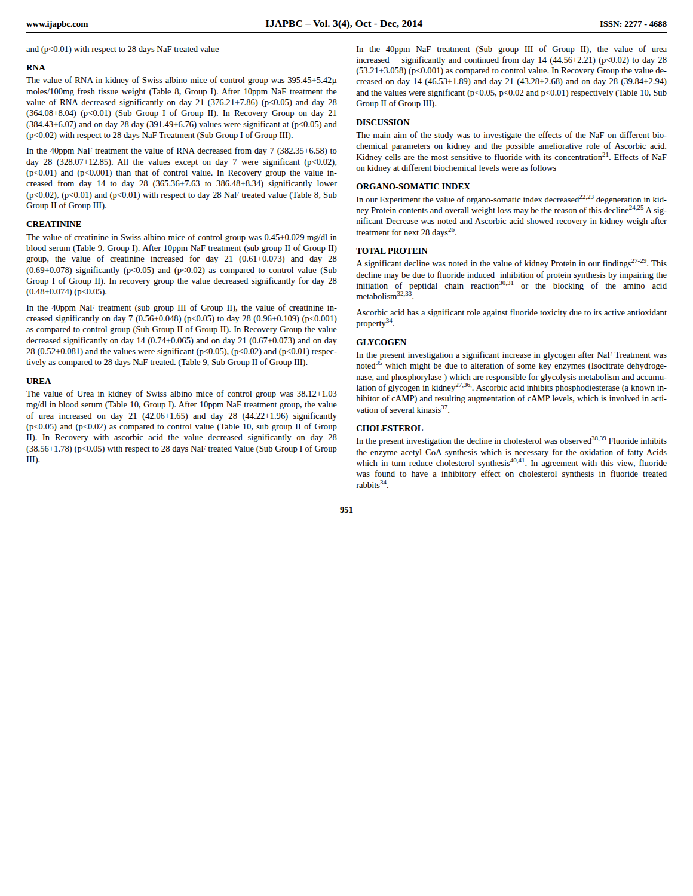www.ijapbc.com IJAPBC – Vol. 3(4), Oct - Dec, 2014 ISSN: 2277 - 4688
and (p<0.01) with respect to 28 days NaF treated value
RNA
The value of RNA in kidney of Swiss albino mice of control group was 395.45+5.42µ moles/100mg fresh tissue weight (Table 8, Group I). After 10ppm NaF treatment the value of RNA decreased significantly on day 21 (376.21+7.86) (p<0.05) and day 28 (364.08+8.04) (p<0.01) (Sub Group I of Group II). In Recovery Group on day 21 (384.43+6.07) and on day 28 day (391.49+6.76) values were significant at (p<0.05) and (p<0.02) with respect to 28 days NaF Treatment (Sub Group I of Group III).
In the 40ppm NaF treatment the value of RNA decreased from day 7 (382.35+6.58) to day 28 (328.07+12.85). All the values except on day 7 were significant (p<0.02), (p<0.01) and (p<0.001) than that of control value. In Recovery group the value increased from day 14 to day 28 (365.36+7.63 to 386.48+8.34) significantly lower (p<0.02), (p<0.01) and (p<0.01) with respect to day 28 NaF treated value (Table 8, Sub Group II of Group III).
CREATININE
The value of creatinine in Swiss albino mice of control group was 0.45+0.029 mg/dl in blood serum (Table 9, Group I). After 10ppm NaF treatment (sub group II of Group II) group, the value of creatinine increased for day 21 (0.61+0.073) and day 28 (0.69+0.078) significantly (p<0.05) and (p<0.02) as compared to control value (Sub Group I of Group II). In recovery group the value decreased significantly for day 28 (0.48+0.074) (p<0.05).
In the 40ppm NaF treatment (sub group III of Group II), the value of creatinine increased significantly on day 7 (0.56+0.048) (p<0.05) to day 28 (0.96+0.109) (p<0.001) as compared to control group (Sub Group II of Group II). In Recovery Group the value decreased significantly on day 14 (0.74+0.065) and on day 21 (0.67+0.073) and on day 28 (0.52+0.081) and the values were significant (p<0.05), (p<0.02) and (p<0.01) respectively as compared to 28 days NaF treated. (Table 9, Sub Group II of Group III).
UREA
The value of Urea in kidney of Swiss albino mice of control group was 38.12+1.03 mg/dl in blood serum (Table 10, Group I). After 10ppm NaF treatment group, the value of urea increased on day 21 (42.06+1.65) and day 28 (44.22+1.96) significantly (p<0.05) and (p<0.02) as compared to control value (Table 10, sub group II of Group II). In Recovery with ascorbic acid the value decreased significantly on day 28 (38.56+1.78) (p<0.05) with respect to 28 days NaF treated Value (Sub Group I of Group III).
In the 40ppm NaF treatment (Sub group III of Group II), the value of urea increased significantly and continued from day 14 (44.56+2.21) (p<0.02) to day 28 (53.21+3.058) (p<0.001) as compared to control value. In Recovery Group the value decreased on day 14 (46.53+1.89) and day 21 (43.28+2.68) and on day 28 (39.84+2.94) and the values were significant (p<0.05, p<0.02 and p<0.01) respectively (Table 10, Sub Group II of Group III).
DISCUSSION
The main aim of the study was to investigate the effects of the NaF on different biochemical parameters on kidney and the possible ameliorative role of Ascorbic acid. Kidney cells are the most sensitive to fluoride with its concentration21. Effects of NaF on kidney at different biochemical levels were as follows
ORGANO-SOMATIC INDEX
In our Experiment the value of organo-somatic index decreased22,23 degeneration in kidney Protein contents and overall weight loss may be the reason of this decline24,25 A significant Decrease was noted and Ascorbic acid showed recovery in kidney weigh after treatment for next 28 days26.
TOTAL PROTEIN
A significant decline was noted in the value of kidney Protein in our findings27-29. This decline may be due to fluoride induced inhibition of protein synthesis by impairing the initiation of peptidal chain reaction30,31 or the blocking of the amino acid metabolism32,33.
Ascorbic acid has a significant role against fluoride toxicity due to its active antioxidant property34.
GLYCOGEN
In the present investigation a significant increase in glycogen after NaF Treatment was noted35 which might be due to alteration of some key enzymes (Isocitrate dehydrogenase, and phosphorylase ) which are responsible for glycolysis metabolism and accumulation of glycogen in kidney27,36,. Ascorbic acid inhibits phosphodiesterase (a known inhibitor of cAMP) and resulting augmentation of cAMP levels, which is involved in activation of several kinasis37.
CHOLESTEROL
In the present investigation the decline in cholesterol was observed38,39 Fluoride inhibits the enzyme acetyl CoA synthesis which is necessary for the oxidation of fatty Acids which in turn reduce cholesterol synthesis40,41. In agreement with this view, fluoride was found to have a inhibitory effect on cholesterol synthesis in fluoride treated rabbits34.
951